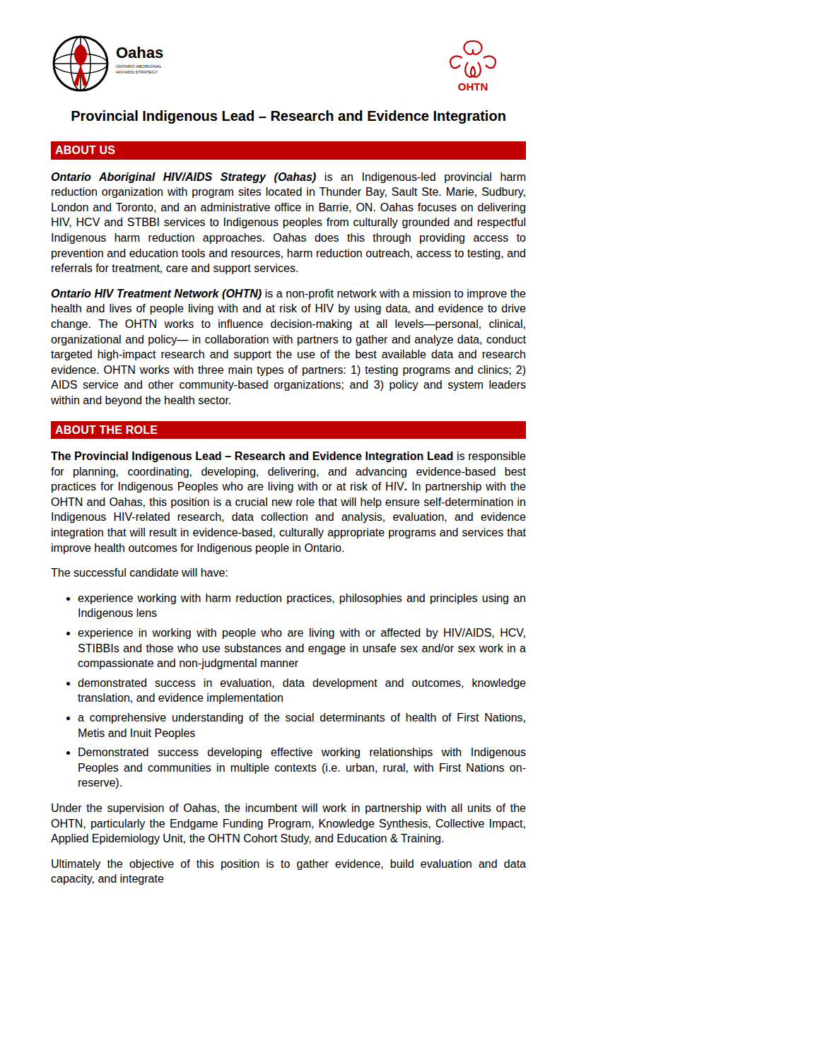Oahas ONTARIO ABORIGINAL HIV/AIDS STRATEGY
OHTN
Provincial Indigenous Lead – Research and Evidence Integration
ABOUT US
Ontario Aboriginal HIV/AIDS Strategy (Oahas) is an Indigenous-led provincial harm reduction organization with program sites located in Thunder Bay, Sault Ste. Marie, Sudbury, London and Toronto, and an administrative office in Barrie, ON. Oahas focuses on delivering HIV, HCV and STBBI services to Indigenous peoples from culturally grounded and respectful Indigenous harm reduction approaches. Oahas does this through providing access to prevention and education tools and resources, harm reduction outreach, access to testing, and referrals for treatment, care and support services.
Ontario HIV Treatment Network (OHTN) is a non-profit network with a mission to improve the health and lives of people living with and at risk of HIV by using data, and evidence to drive change. The OHTN works to influence decision-making at all levels—personal, clinical, organizational and policy— in collaboration with partners to gather and analyze data, conduct targeted high-impact research and support the use of the best available data and research evidence. OHTN works with three main types of partners: 1) testing programs and clinics; 2) AIDS service and other community-based organizations; and 3) policy and system leaders within and beyond the health sector.
ABOUT THE ROLE
The Provincial Indigenous Lead – Research and Evidence Integration Lead is responsible for planning, coordinating, developing, delivering, and advancing evidence-based best practices for Indigenous Peoples who are living with or at risk of HIV. In partnership with the OHTN and Oahas, this position is a crucial new role that will help ensure self-determination in Indigenous HIV-related research, data collection and analysis, evaluation, and evidence integration that will result in evidence-based, culturally appropriate programs and services that improve health outcomes for Indigenous people in Ontario.
The successful candidate will have:
experience working with harm reduction practices, philosophies and principles using an Indigenous lens
experience in working with people who are living with or affected by HIV/AIDS, HCV, STIBBIs and those who use substances and engage in unsafe sex and/or sex work in a compassionate and non-judgmental manner
demonstrated success in evaluation, data development and outcomes, knowledge translation, and evidence implementation
a comprehensive understanding of the social determinants of health of First Nations, Metis and Inuit Peoples
Demonstrated success developing effective working relationships with Indigenous Peoples and communities in multiple contexts (i.e. urban, rural, with First Nations on-reserve).
Under the supervision of Oahas, the incumbent will work in partnership with all units of the OHTN, particularly the Endgame Funding Program, Knowledge Synthesis, Collective Impact, Applied Epidemiology Unit, the OHTN Cohort Study, and Education & Training.
Ultimately the objective of this position is to gather evidence, build evaluation and data capacity, and integrate